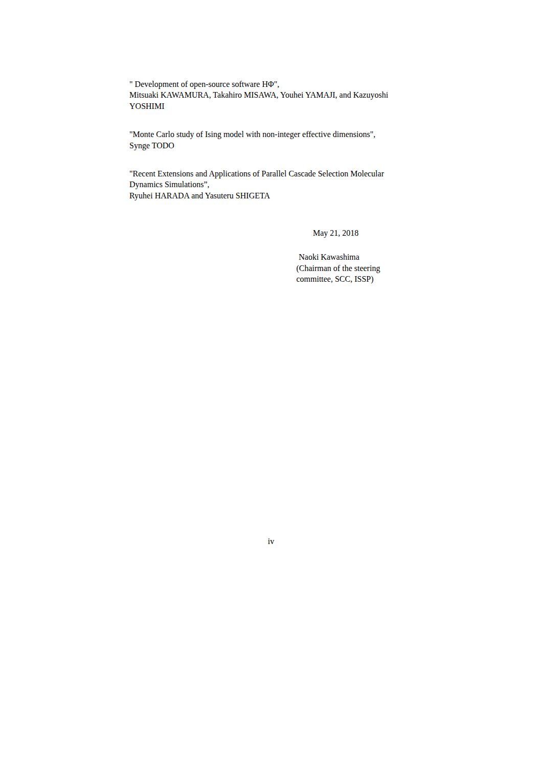" Development of open-source software HΦ",
Mitsuaki KAWAMURA, Takahiro MISAWA, Youhei YAMAJI, and Kazuyoshi YOSHIMI
"Monte Carlo study of Ising model with non-integer effective dimensions",
Synge TODO
"Recent Extensions and Applications of Parallel Cascade Selection Molecular Dynamics Simulations”,
Ryuhei HARADA and Yasuteru SHIGETA
May 21, 2018
Naoki Kawashima
(Chairman of the steering committee, SCC, ISSP)
iv